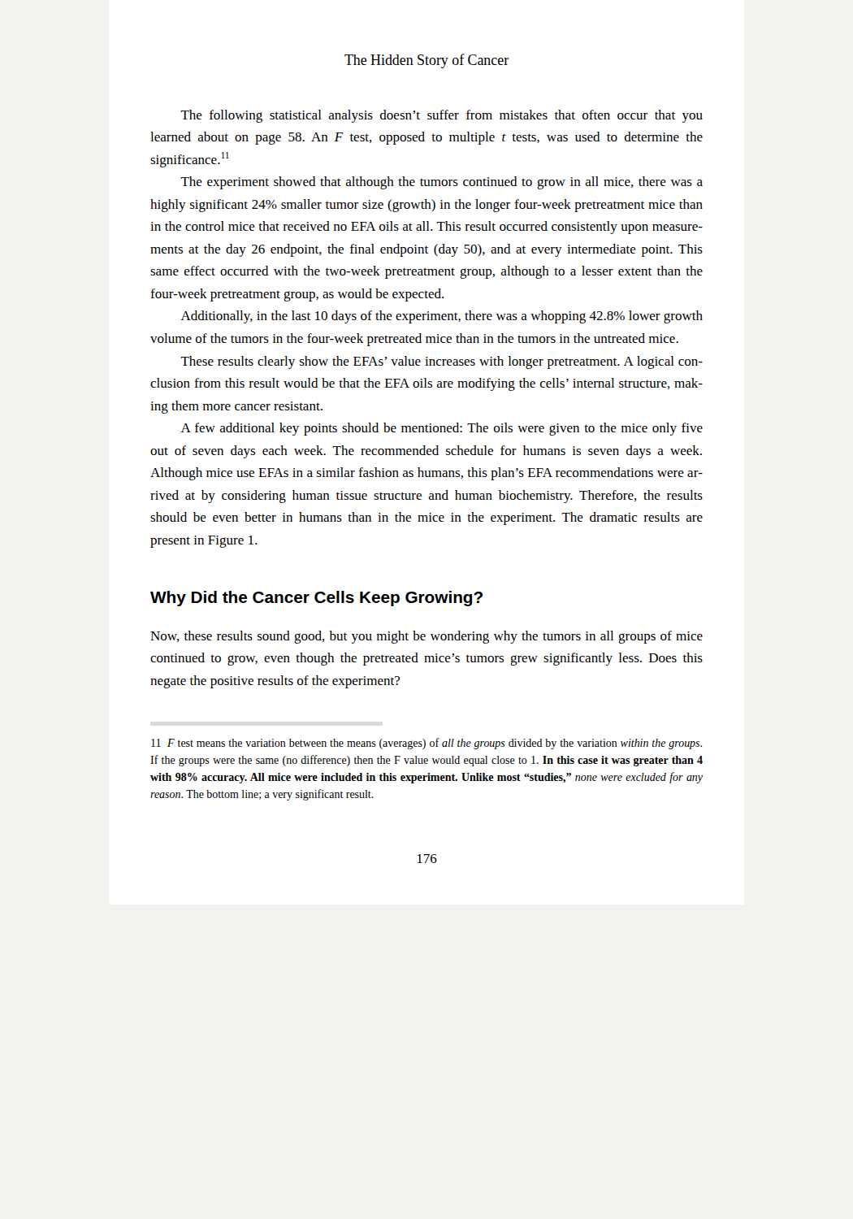The Hidden Story of Cancer
The following statistical analysis doesn’t suffer from mistakes that often occur that you learned about on page 58. An F test, opposed to multiple t tests, was used to determine the significance.11
The experiment showed that although the tumors continued to grow in all mice, there was a highly significant 24% smaller tumor size (growth) in the longer four-week pretreatment mice than in the control mice that received no EFA oils at all. This result occurred consistently upon measurements at the day 26 endpoint, the final endpoint (day 50), and at every intermediate point. This same effect occurred with the two-week pretreatment group, although to a lesser extent than the four-week pretreatment group, as would be expected.
Additionally, in the last 10 days of the experiment, there was a whopping 42.8% lower growth volume of the tumors in the four-week pretreated mice than in the tumors in the untreated mice.
These results clearly show the EFAs’ value increases with longer pretreatment. A logical conclusion from this result would be that the EFA oils are modifying the cells’ internal structure, making them more cancer resistant.
A few additional key points should be mentioned: The oils were given to the mice only five out of seven days each week. The recommended schedule for humans is seven days a week. Although mice use EFAs in a similar fashion as humans, this plan’s EFA recommendations were arrived at by considering human tissue structure and human biochemistry. Therefore, the results should be even better in humans than in the mice in the experiment. The dramatic results are present in Figure 1.
Why Did the Cancer Cells Keep Growing?
Now, these results sound good, but you might be wondering why the tumors in all groups of mice continued to grow, even though the pretreated mice’s tumors grew significantly less. Does this negate the positive results of the experiment?
11 F test means the variation between the means (averages) of all the groups divided by the variation within the groups. If the groups were the same (no difference) then the F value would equal close to 1. In this case it was greater than 4 with 98% accuracy. All mice were included in this experiment. Unlike most “studies,” none were excluded for any reason. The bottom line; a very significant result.
176